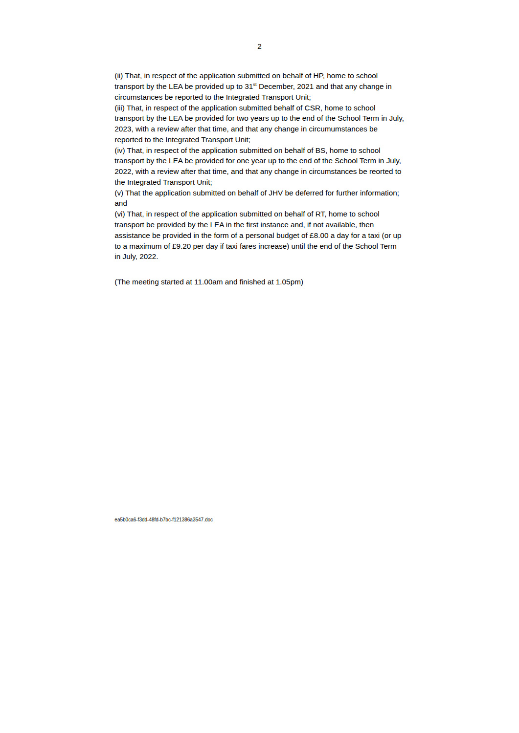2
(ii) That, in respect of the application submitted on behalf of HP, home to school transport by the LEA be provided up to 31st December, 2021 and that any change in circumstances be reported to the Integrated Transport Unit;
(iii) That, in respect of the application submitted behalf of CSR, home to school transport by the LEA be provided for two years up to the end of the School Term in July, 2023, with a review after that time, and that any change in circumumstances be reported to the Integrated Transport Unit;
(iv) That, in respect of the application submitted on behalf of BS, home to school transport by the LEA be provided for one year up to the end of the School Term in July, 2022, with a review after that time, and that any change in circumstances be reorted to the Integrated Transport Unit;
(v) That the application submitted on behalf of JHV be deferred for further information; and
(vi) That, in respect of the application submitted on behalf of RT, home to school transport be provided by the LEA in the first instance and, if not available, then assistance be provided in the form of a personal budget of £8.00 a day for a taxi (or up to a maximum of £9.20 per day if taxi fares increase) until the end of the School Term in July, 2022.
(The meeting started at 11.00am and finished at 1.05pm)
ea5b0ca6-f3dd-48fd-b7bc-f121386a3547.doc